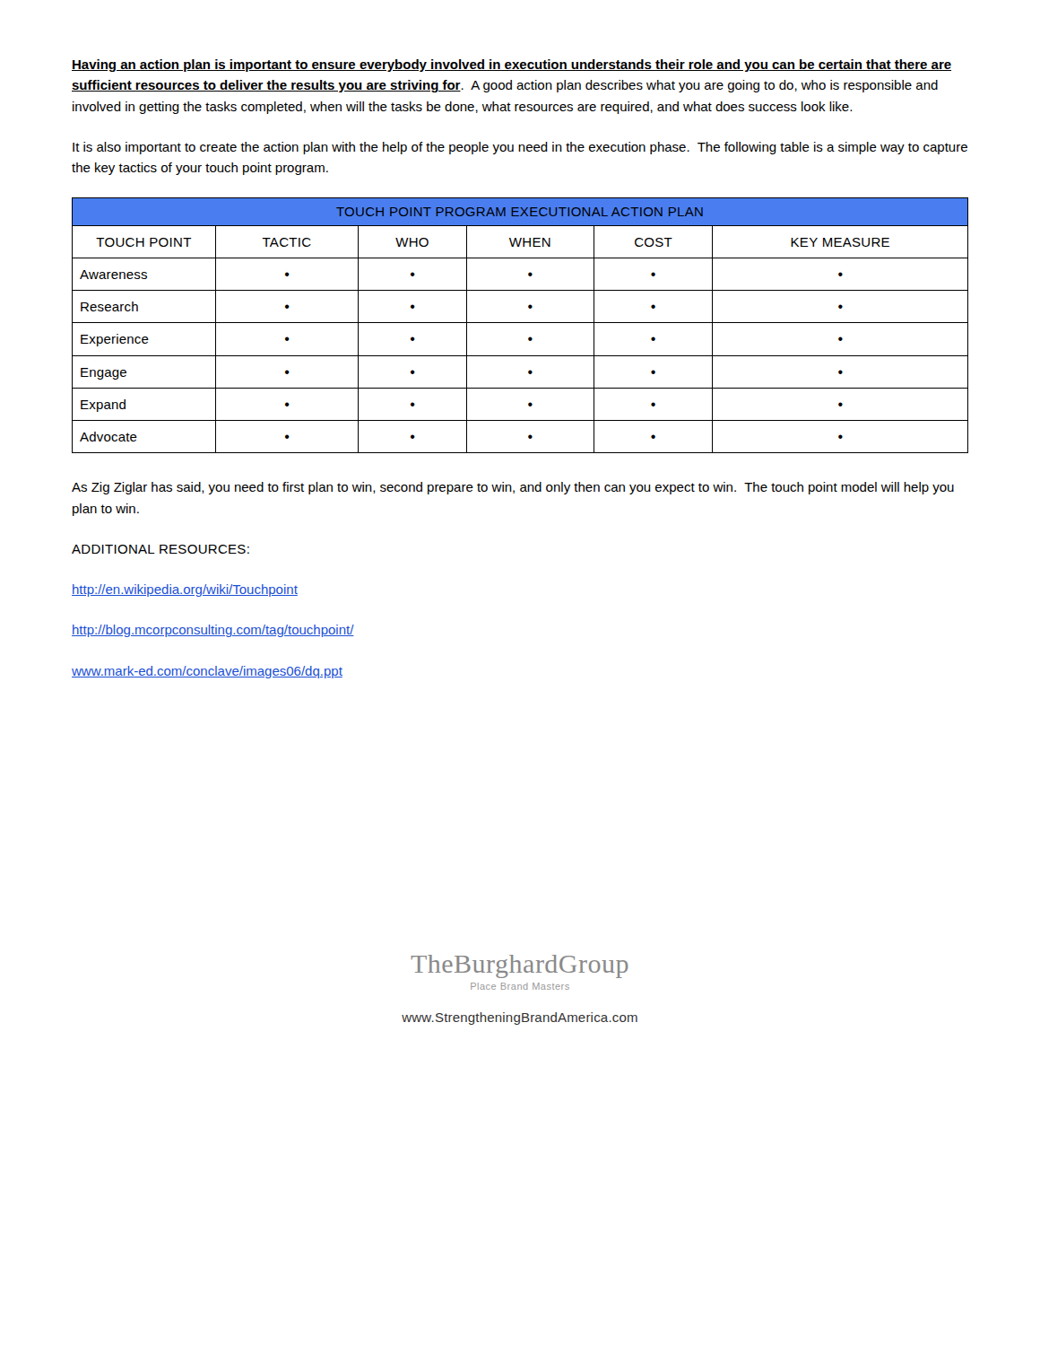Having an action plan is important to ensure everybody involved in execution understands their role and you can be certain that there are sufficient resources to deliver the results you are striving for. A good action plan describes what you are going to do, who is responsible and involved in getting the tasks completed, when will the tasks be done, what resources are required, and what does success look like.
It is also important to create the action plan with the help of the people you need in the execution phase. The following table is a simple way to capture the key tactics of your touch point program.
TOUCH POINT PROGRAM EXECUTIONAL ACTION PLAN
| TOUCH POINT | TACTIC | WHO | WHEN | COST | KEY MEASURE |
| --- | --- | --- | --- | --- | --- |
| Awareness | • | • | • | • | • |
| Research | • | • | • | • | • |
| Experience | • | • | • | • | • |
| Engage | • | • | • | • | • |
| Expand | • | • | • | • | • |
| Advocate | • | • | • | • | • |
As Zig Ziglar has said, you need to first plan to win, second prepare to win, and only then can you expect to win. The touch point model will help you plan to win.
ADDITIONAL RESOURCES:
http://en.wikipedia.org/wiki/Touchpoint
http://blog.mcorpconsulting.com/tag/touchpoint/
www.mark-ed.com/conclave/images06/dq.ppt
TheBurghardGroup
Place Brand Masters
www.StrengtheningBrandAmerica.com